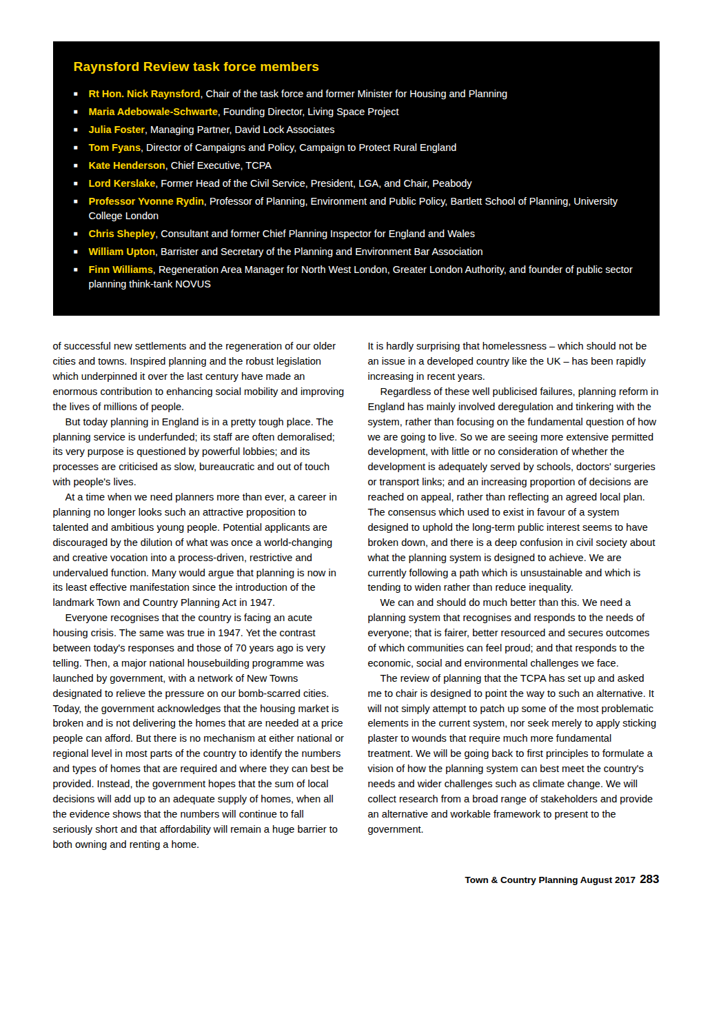Raynsford Review task force members
Rt Hon. Nick Raynsford, Chair of the task force and former Minister for Housing and Planning
Maria Adebowale-Schwarte, Founding Director, Living Space Project
Julia Foster, Managing Partner, David Lock Associates
Tom Fyans, Director of Campaigns and Policy, Campaign to Protect Rural England
Kate Henderson, Chief Executive, TCPA
Lord Kerslake, Former Head of the Civil Service, President, LGA, and Chair, Peabody
Professor Yvonne Rydin, Professor of Planning, Environment and Public Policy, Bartlett School of Planning, University College London
Chris Shepley, Consultant and former Chief Planning Inspector for England and Wales
William Upton, Barrister and Secretary of the Planning and Environment Bar Association
Finn Williams, Regeneration Area Manager for North West London, Greater London Authority, and founder of public sector planning think-tank NOVUS
of successful new settlements and the regeneration of our older cities and towns. Inspired planning and the robust legislation which underpinned it over the last century have made an enormous contribution to enhancing social mobility and improving the lives of millions of people.
But today planning in England is in a pretty tough place. The planning service is underfunded; its staff are often demoralised; its very purpose is questioned by powerful lobbies; and its processes are criticised as slow, bureaucratic and out of touch with people's lives.
At a time when we need planners more than ever, a career in planning no longer looks such an attractive proposition to talented and ambitious young people. Potential applicants are discouraged by the dilution of what was once a world-changing and creative vocation into a process-driven, restrictive and undervalued function. Many would argue that planning is now in its least effective manifestation since the introduction of the landmark Town and Country Planning Act in 1947.
Everyone recognises that the country is facing an acute housing crisis. The same was true in 1947. Yet the contrast between today's responses and those of 70 years ago is very telling. Then, a major national housebuilding programme was launched by government, with a network of New Towns designated to relieve the pressure on our bomb-scarred cities. Today, the government acknowledges that the housing market is broken and is not delivering the homes that are needed at a price people can afford. But there is no mechanism at either national or regional level in most parts of the country to identify the numbers and types of homes that are required and where they can best be provided. Instead, the government hopes that the sum of local decisions will add up to an adequate supply of homes, when all the evidence shows that the numbers will continue to fall seriously short and that affordability will remain a huge barrier to both owning and renting a home.
It is hardly surprising that homelessness – which should not be an issue in a developed country like the UK – has been rapidly increasing in recent years.
Regardless of these well publicised failures, planning reform in England has mainly involved deregulation and tinkering with the system, rather than focusing on the fundamental question of how we are going to live. So we are seeing more extensive permitted development, with little or no consideration of whether the development is adequately served by schools, doctors' surgeries or transport links; and an increasing proportion of decisions are reached on appeal, rather than reflecting an agreed local plan. The consensus which used to exist in favour of a system designed to uphold the long-term public interest seems to have broken down, and there is a deep confusion in civil society about what the planning system is designed to achieve. We are currently following a path which is unsustainable and which is tending to widen rather than reduce inequality.
We can and should do much better than this. We need a planning system that recognises and responds to the needs of everyone; that is fairer, better resourced and secures outcomes of which communities can feel proud; and that responds to the economic, social and environmental challenges we face.
The review of planning that the TCPA has set up and asked me to chair is designed to point the way to such an alternative. It will not simply attempt to patch up some of the most problematic elements in the current system, nor seek merely to apply sticking plaster to wounds that require much more fundamental treatment. We will be going back to first principles to formulate a vision of how the planning system can best meet the country's needs and wider challenges such as climate change. We will collect research from a broad range of stakeholders and provide an alternative and workable framework to present to the government.
Town & Country Planning August 2017283